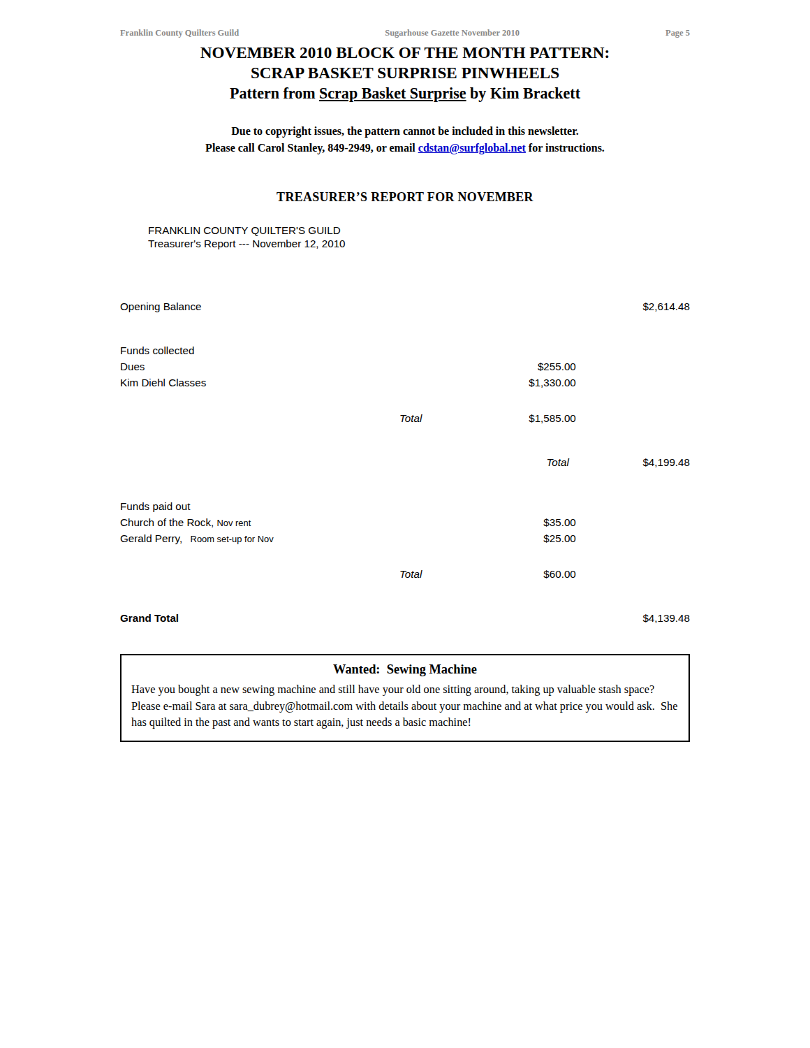Franklin County Quilters Guild Sugarhouse Gazette November 2010 Page 5
NOVEMBER 2010 BLOCK OF THE MONTH PATTERN:
SCRAP BASKET SURPRISE PINWHEELS
Pattern from Scrap Basket Surprise by Kim Brackett
Due to copyright issues, the pattern cannot be included in this newsletter.
Please call Carol Stanley, 849-2949, or email cdstan@surfglobal.net for instructions.
TREASURER’S REPORT FOR NOVEMBER
FRANKLIN COUNTY QUILTER'S GUILD
Treasurer's Report --- November 12, 2010
| Opening Balance | | | $2,614.48 |
| Funds collected | | | |
| Dues | | $255.00 | |
| Kim Diehl Classes | | $1,330.00 | |
| | Total | $1,585.00 | |
| | | Total | $4,199.48 |
| Funds paid out | | | |
| Church of the Rock, Nov rent | | $35.00 | |
| Gerald Perry, Room set-up for Nov | | $25.00 | |
| | Total | $60.00 | |
| Grand Total | | | $4,139.48 |
Wanted: Sewing Machine
Have you bought a new sewing machine and still have your old one sitting around, taking up valuable stash space? Please e-mail Sara at sara_dubrey@hotmail.com with details about your machine and at what price you would ask. She has quilted in the past and wants to start again, just needs a basic machine!